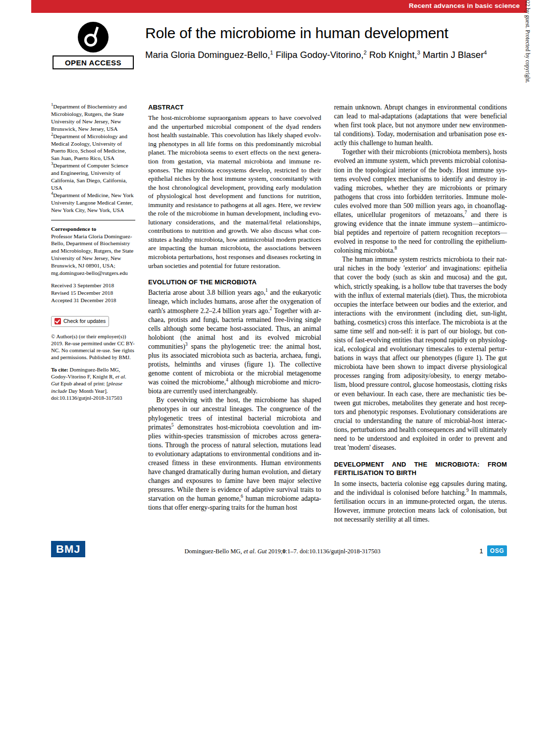Recent advances in basic science
OPEN ACCESS
Role of the microbiome in human development
Maria Gloria Dominguez-Bello,1 Filipa Godoy-Vitorino,2 Rob Knight,3 Martin J Blaser4
1Department of Biochemistry and Microbiology, Rutgers, the State University of New Jersey, New Brunswick, New Jersey, USA
2Department of Microbiology and Medical Zoology, University of Puerto Rico, School of Medicine, San Juan, Puerto Rico, USA
3Department of Computer Science and Engineering, University of California, San Diego, California, USA
4Department of Medicine, New York University Langone Medical Center, New York City, New York, USA
Correspondence to
Professor Maria Gloria Dominguez-Bello, Department of Biochemistry and Microbiology, Rutgers, the State University of New Jersey, New Brunswick, NJ 08901, USA; mg.dominguez-bello@rutgers.edu
Received 3 September 2018
Revised 15 December 2018
Accepted 31 December 2018
Check for updates
© Author(s) (or their employer(s)) 2019. Re-use permitted under CC BY-NC. No commercial re-use. See rights and permissions. Published by BMJ.
To cite: Dominguez-Bello MG, Godoy-Vitorino F, Knight R, et al. Gut Epub ahead of print: [please include Day Month Year]. doi:10.1136/gutjnl-2018-317503
Abstract
The host-microbiome supraorganism appears to have coevolved and the unperturbed microbial component of the dyad renders host health sustainable. This coevolution has likely shaped evolving phenotypes in all life forms on this predominantly microbial planet. The microbiota seems to exert effects on the next generation from gestation, via maternal microbiota and immune responses. The microbiota ecosystems develop, restricted to their epithelial niches by the host immune system, concomitantly with the host chronological development, providing early modulation of physiological host development and functions for nutrition, immunity and resistance to pathogens at all ages. Here, we review the role of the microbiome in human development, including evolutionary considerations, and the maternal/fetal relationships, contributions to nutrition and growth. We also discuss what constitutes a healthy microbiota, how antimicrobial modern practices are impacting the human microbiota, the associations between microbiota perturbations, host responses and diseases rocketing in urban societies and potential for future restoration.
Evolution of the microbiota
Bacteria arose about 3.8 billion years ago,1 and the eukaryotic lineage, which includes humans, arose after the oxygenation of earth's atmosphere 2.2–2.4 billion years ago.2 Together with archaea, protists and fungi, bacteria remained free-living single cells although some became host-associated. Thus, an animal holobiont (the animal host and its evolved microbial communities)3 spans the phylogenetic tree: the animal host, plus its associated microbiota such as bacteria, archaea, fungi, protists, helminths and viruses (figure 1). The collective genome content of microbiota or the microbial metagenome was coined the microbiome,4 although microbiome and microbiota are currently used interchangeably.
By coevolving with the host, the microbiome has shaped phenotypes in our ancestral lineages. The congruence of the phylogenetic trees of intestinal bacterial microbiota and primates5 demonstrates host-microbiota coevolution and implies within-species transmission of microbes across generations. Through the process of natural selection, mutations lead to evolutionary adaptations to environmental conditions and increased fitness in these environments. Human environments have changed dramatically during human evolution, and dietary changes and exposures to famine have been major selective pressures. While there is evidence of adaptive survival traits to starvation on the human genome,6 human microbiome adaptations that offer energy-sparing traits for the human host
remain unknown. Abrupt changes in environmental conditions can lead to mal-adaptations (adaptations that were beneficial when first took place, but not anymore under new environmental conditions). Today, modernisation and urbanisation pose exactly this challenge to human health.
Together with their microbionts (microbiota members), hosts evolved an immune system, which prevents microbial colonisation in the topological interior of the body. Host immune systems evolved complex mechanisms to identify and destroy invading microbes, whether they are microbionts or primary pathogens that cross into forbidden territories. Immune molecules evolved more than 500 million years ago, in choanoflagellates, unicellular progenitors of metazoans,7 and there is growing evidence that the innate immune system—antimicrobial peptides and repertoire of pattern recognition receptors—evolved in response to the need for controlling the epithelium-colonising microbiota.8
The human immune system restricts microbiota to their natural niches in the body 'exterior' and invaginations: epithelia that cover the body (such as skin and mucosa) and the gut, which, strictly speaking, is a hollow tube that traverses the body with the influx of external materials (diet). Thus, the microbiota occupies the interface between our bodies and the exterior, and interactions with the environment (including diet, sun-light, bathing, cosmetics) cross this interface. The microbiota is at the same time self and non-self: it is part of our biology, but consists of fast-evolving entities that respond rapidly on physiological, ecological and evolutionary timescales to external perturbations in ways that affect our phenotypes (figure 1). The gut microbiota have been shown to impact diverse physiological processes ranging from adiposity/obesity, to energy metabolism, blood pressure control, glucose homeostasis, clotting risks or even behaviour. In each case, there are mechanistic ties between gut microbes, metabolites they generate and host receptors and phenotypic responses. Evolutionary considerations are crucial to understanding the nature of microbial-host interactions, perturbations and health consequences and will ultimately need to be understood and exploited in order to prevent and treat 'modern' diseases.
Development and the microbiota: from fertilisation to birth
In some insects, bacteria colonise egg capsules during mating, and the individual is colonised before hatching.9 In mammals, fertilisation occurs in an immune-protected organ, the uterus. However, immune protection means lack of colonisation, but not necessarily sterility at all times.
BMJ
Dominguez-Bello MG, et al. Gut 2019;0:1–7. doi:10.1136/gutjnl-2018-317503
1 OSG
Gut: first published as 10.1136/gutjnl-2018-317503 on 22 January 2019. Downloaded from http://gut.bmj.com/ on June 25, 2022 by guest. Protected by copyright.